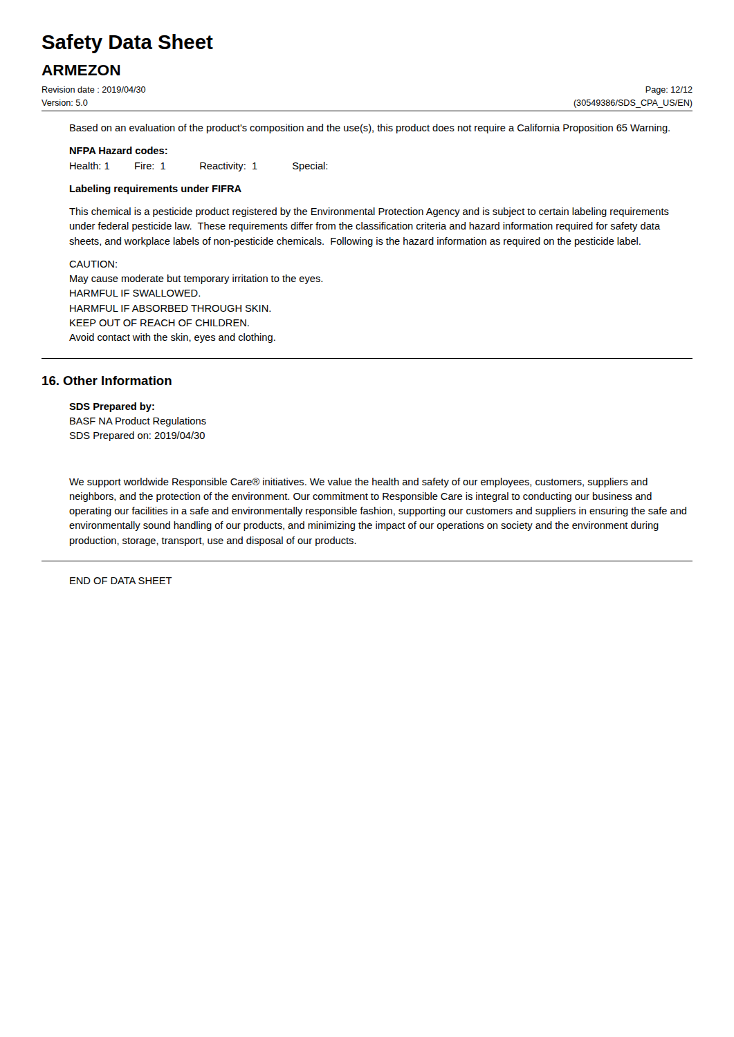Safety Data Sheet
ARMEZON
Revision date : 2019/04/30
Version: 5.0
Page: 12/12
(30549386/SDS_CPA_US/EN)
Based on an evaluation of the product's composition and the use(s), this product does not require a California Proposition 65 Warning.
NFPA Hazard codes:
Health: 1 Fire: 1 Reactivity: 1 Special:
Labeling requirements under FIFRA
This chemical is a pesticide product registered by the Environmental Protection Agency and is subject to certain labeling requirements under federal pesticide law. These requirements differ from the classification criteria and hazard information required for safety data sheets, and workplace labels of non-pesticide chemicals. Following is the hazard information as required on the pesticide label.
CAUTION:
May cause moderate but temporary irritation to the eyes.
HARMFUL IF SWALLOWED.
HARMFUL IF ABSORBED THROUGH SKIN.
KEEP OUT OF REACH OF CHILDREN.
Avoid contact with the skin, eyes and clothing.
16. Other Information
SDS Prepared by:
BASF NA Product Regulations
SDS Prepared on: 2019/04/30
We support worldwide Responsible Care® initiatives. We value the health and safety of our employees, customers, suppliers and neighbors, and the protection of the environment. Our commitment to Responsible Care is integral to conducting our business and operating our facilities in a safe and environmentally responsible fashion, supporting our customers and suppliers in ensuring the safe and environmentally sound handling of our products, and minimizing the impact of our operations on society and the environment during production, storage, transport, use and disposal of our products.
END OF DATA SHEET